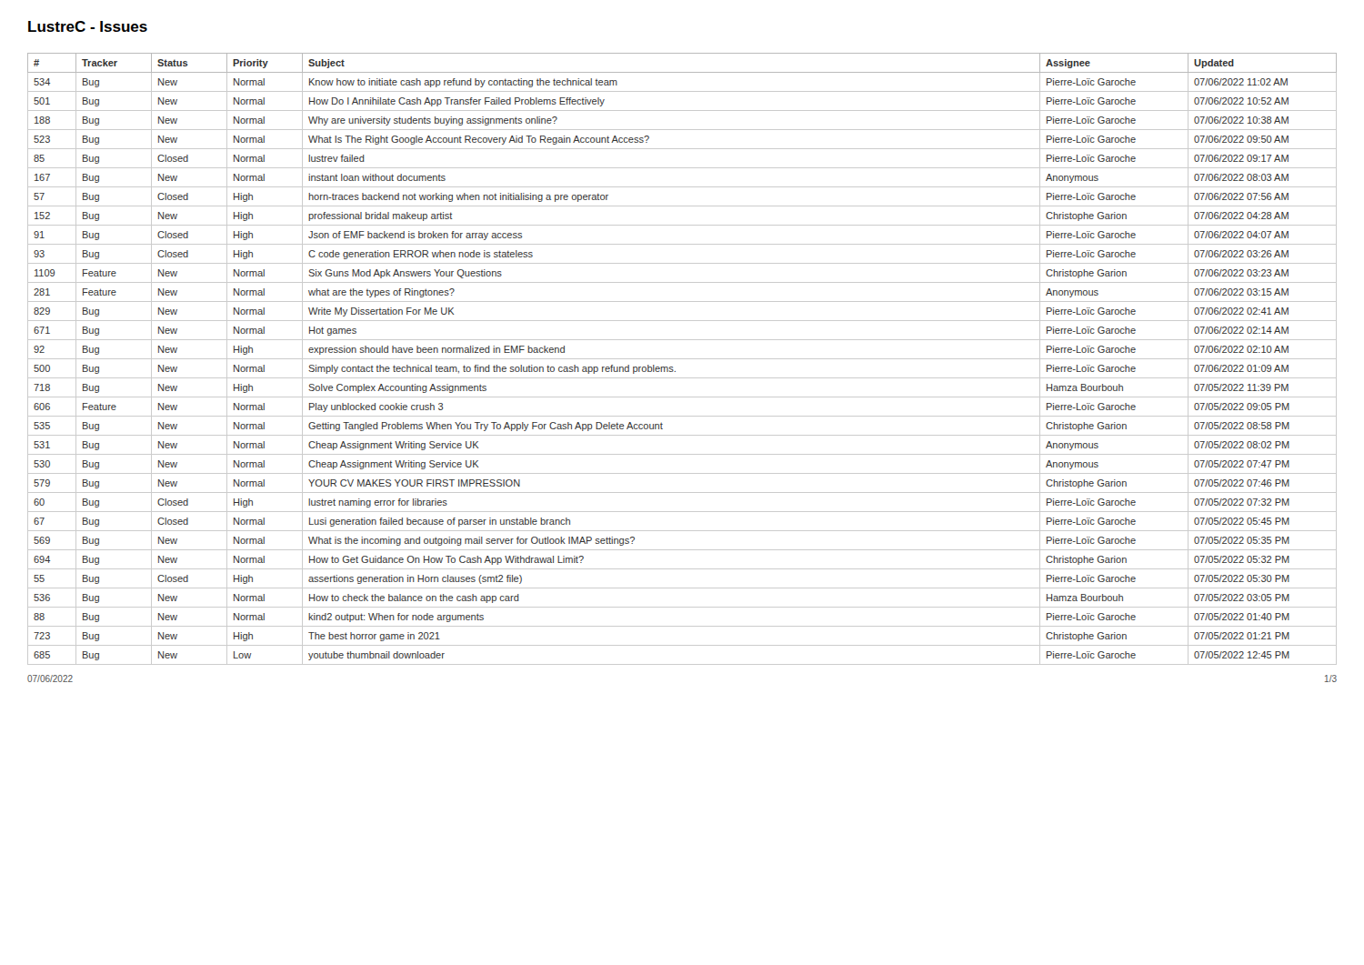LustreC - Issues
| # | Tracker | Status | Priority | Subject | Assignee | Updated |
| --- | --- | --- | --- | --- | --- | --- |
| 534 | Bug | New | Normal | Know how to initiate cash app refund by contacting the technical team | Pierre-Loïc Garoche | 07/06/2022 11:02 AM |
| 501 | Bug | New | Normal | How Do I Annihilate Cash App Transfer Failed Problems Effectively | Pierre-Loïc Garoche | 07/06/2022 10:52 AM |
| 188 | Bug | New | Normal | Why are university students buying assignments online? | Pierre-Loïc Garoche | 07/06/2022 10:38 AM |
| 523 | Bug | New | Normal | What Is The Right Google Account Recovery Aid To Regain Account Access? | Pierre-Loïc Garoche | 07/06/2022 09:50 AM |
| 85 | Bug | Closed | Normal | lustrev failed | Pierre-Loïc Garoche | 07/06/2022 09:17 AM |
| 167 | Bug | New | Normal | instant loan without documents | Anonymous | 07/06/2022 08:03 AM |
| 57 | Bug | Closed | High | horn-traces backend not working when not initialising a pre operator | Pierre-Loïc Garoche | 07/06/2022 07:56 AM |
| 152 | Bug | New | High | professional bridal makeup artist | Christophe Garion | 07/06/2022 04:28 AM |
| 91 | Bug | Closed | High | Json of EMF backend is broken for array access | Pierre-Loïc Garoche | 07/06/2022 04:07 AM |
| 93 | Bug | Closed | High | C code generation ERROR when node is stateless | Pierre-Loïc Garoche | 07/06/2022 03:26 AM |
| 1109 | Feature | New | Normal | Six Guns Mod Apk Answers Your Questions | Christophe Garion | 07/06/2022 03:23 AM |
| 281 | Feature | New | Normal | what are the types of Ringtones? | Anonymous | 07/06/2022 03:15 AM |
| 829 | Bug | New | Normal | Write My Dissertation For Me UK | Pierre-Loïc Garoche | 07/06/2022 02:41 AM |
| 671 | Bug | New | Normal | Hot games | Pierre-Loïc Garoche | 07/06/2022 02:14 AM |
| 92 | Bug | New | High | expression should have been normalized in EMF backend | Pierre-Loïc Garoche | 07/06/2022 02:10 AM |
| 500 | Bug | New | Normal | Simply contact the technical team, to find the solution to cash app refund problems. | Pierre-Loïc Garoche | 07/06/2022 01:09 AM |
| 718 | Bug | New | High | Solve Complex Accounting Assignments | Hamza Bourbouh | 07/05/2022 11:39 PM |
| 606 | Feature | New | Normal | Play unblocked cookie crush 3 | Pierre-Loïc Garoche | 07/05/2022 09:05 PM |
| 535 | Bug | New | Normal | Getting Tangled Problems When You Try To Apply For Cash App Delete Account | Christophe Garion | 07/05/2022 08:58 PM |
| 531 | Bug | New | Normal | Cheap Assignment Writing Service UK | Anonymous | 07/05/2022 08:02 PM |
| 530 | Bug | New | Normal | Cheap Assignment Writing Service UK | Anonymous | 07/05/2022 07:47 PM |
| 579 | Bug | New | Normal | YOUR CV MAKES YOUR FIRST IMPRESSION | Christophe Garion | 07/05/2022 07:46 PM |
| 60 | Bug | Closed | High | lustret naming error for libraries | Pierre-Loïc Garoche | 07/05/2022 07:32 PM |
| 67 | Bug | Closed | Normal | Lusi generation failed because of parser in unstable branch | Pierre-Loïc Garoche | 07/05/2022 05:45 PM |
| 569 | Bug | New | Normal | What is the incoming and outgoing mail server for Outlook IMAP settings? | Pierre-Loïc Garoche | 07/05/2022 05:35 PM |
| 694 | Bug | New | Normal | How to Get Guidance On How To Cash App Withdrawal Limit? | Christophe Garion | 07/05/2022 05:32 PM |
| 55 | Bug | Closed | High | assertions generation in Horn clauses (smt2 file) | Pierre-Loïc Garoche | 07/05/2022 05:30 PM |
| 536 | Bug | New | Normal | How to check the balance on the cash app card | Hamza Bourbouh | 07/05/2022 03:05 PM |
| 88 | Bug | New | Normal | kind2 output: When for node arguments | Pierre-Loïc Garoche | 07/05/2022 01:40 PM |
| 723 | Bug | New | High | The best horror game in 2021 | Christophe Garion | 07/05/2022 01:21 PM |
| 685 | Bug | New | Low | youtube thumbnail downloader | Pierre-Loïc Garoche | 07/05/2022 12:45 PM |
07/06/2022 1/3